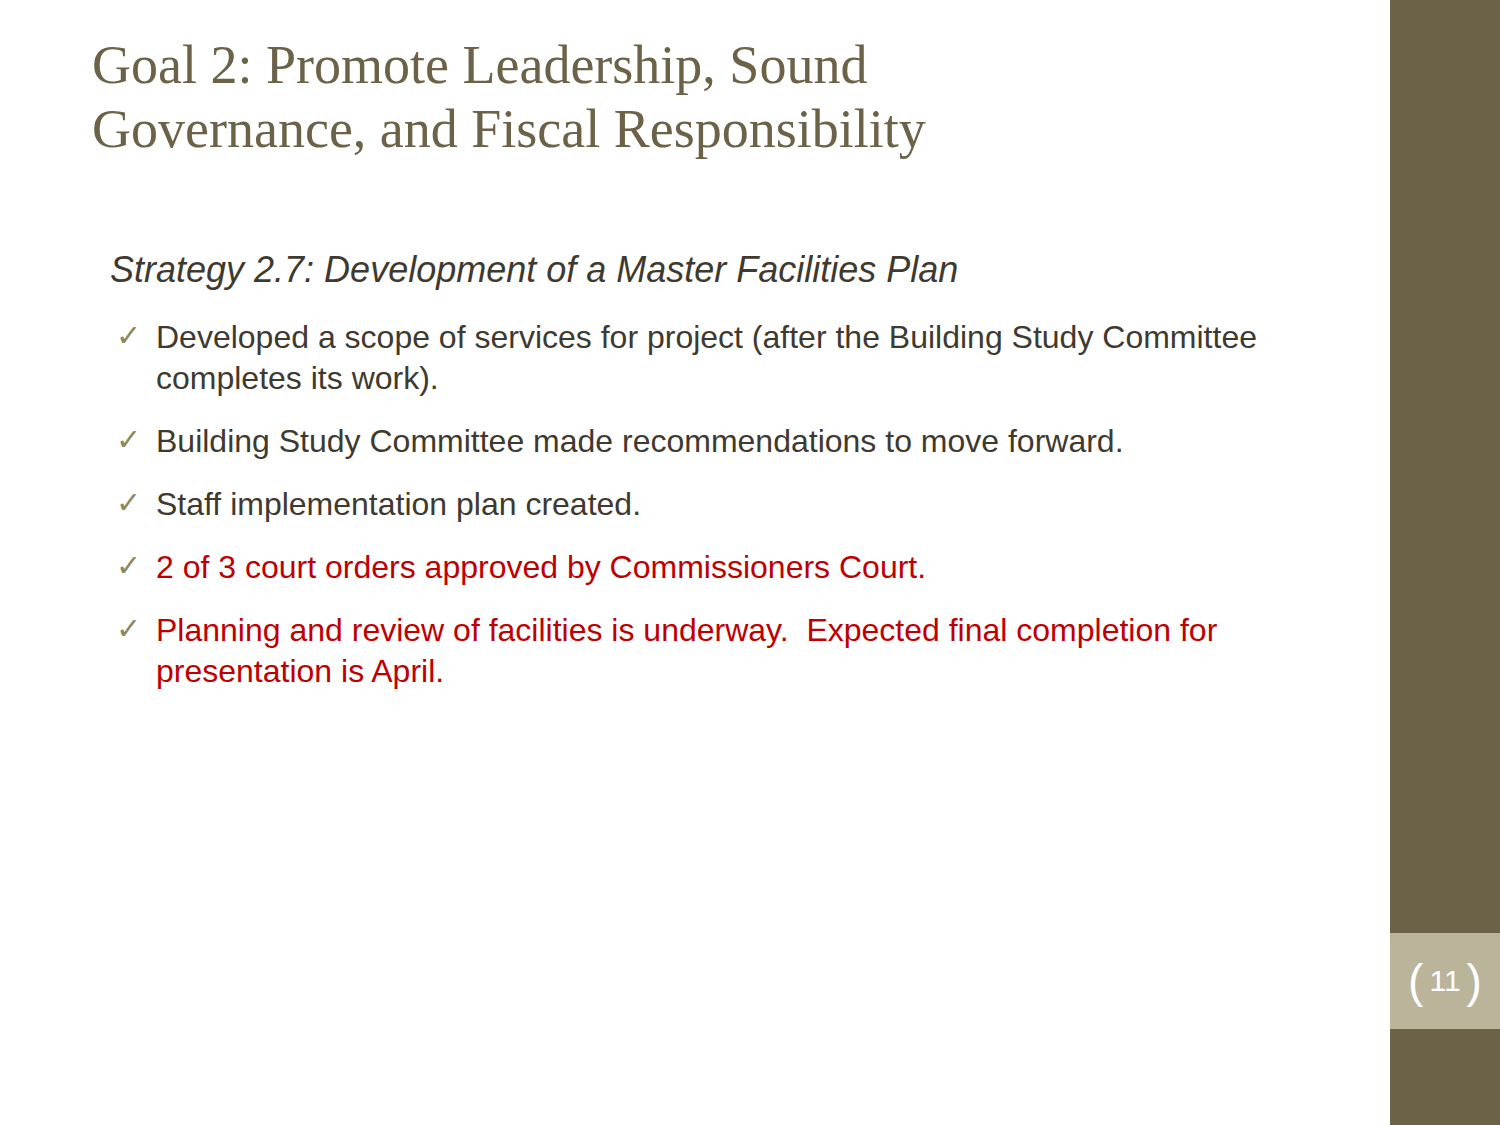Goal 2: Promote Leadership, Sound Governance, and Fiscal Responsibility
Strategy 2.7: Development of a Master Facilities Plan
Developed a scope of services for project (after the Building Study Committee completes its work).
Building Study Committee made recommendations to move forward.
Staff implementation plan created.
2 of 3 court orders approved by Commissioners Court.
Planning and review of facilities is underway. Expected final completion for presentation is April.
(11)